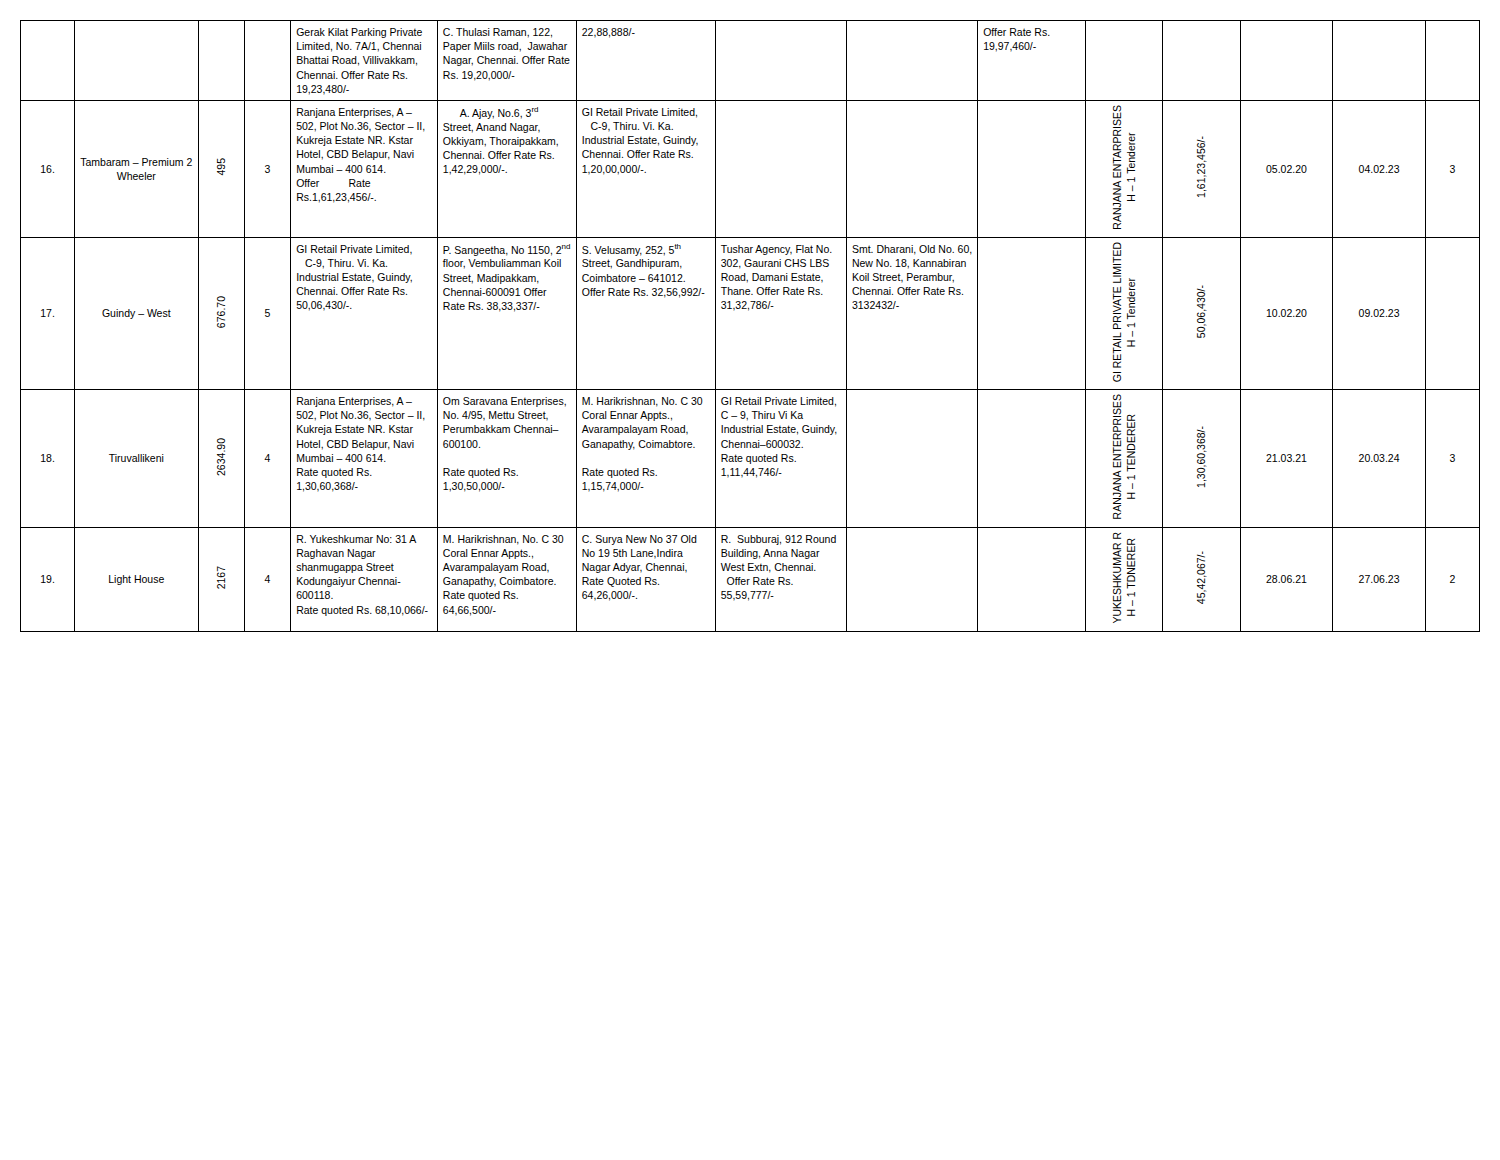| | | | | Gerak Kilat Parking Private Limited, No. 7A/1, Chennai Bhattai Road, Villivakkam, Chennai. Offer Rate Rs. 19,23,480/- | C. Thulasi Raman, 122, Paper Miils road, Jawahar Nagar, Chennai. Offer Rate Rs. 19,20,000/- | 22,88,888/- | | | Offer Rate Rs. 19,97,460/- | | | | | |
| 16. | Tambaram – Premium 2 Wheeler | 495 | 3 | Ranjana Enterprises, A – 502, Plot No.36, Sector – II, Kukreja Estate NR. Kstar Hotel, CBD Belapur, Navi Mumbai – 400 614. Offer Rate Rs.1,61,23,456/-. | A. Ajay, No.6, 3 rd Street, Anand Nagar, Okkiyam, Thoraipakkam, Chennai. Offer Rate Rs. 1,42,29,000/-. | GI Retail Private Limited, C-9, Thiru. Vi. Ka. Industrial Estate, Guindy, Chennai. Offer Rate Rs. 1,20,00,000/-. | | | | RANJANA ENTARPRISES H – 1 Tenderer | 1,61,23,456/- | 05.02.20 | 04.02.23 | 3 |
| 17. | Guindy – West | 676.70 | 5 | GI Retail Private Limited, C-9, Thiru. Vi. Ka. Industrial Estate, Guindy, Chennai. Offer Rate Rs. 50,06,430/-. | P. Sangeetha, No 1150, 2 nd floor, Vembuliamman Koil Street, Madipakkam, Chennai-600091 Offer Rate Rs. 38,33,337/- | S. Velusamy, 252, 5 th Street, Gandhipuram, Coimbatore – 641012. Offer Rate Rs. 32,56,992/- | Tushar Agency, Flat No. 302, Gaurani CHS LBS Road, Damani Estate, Thane. Offer Rate Rs. 31,32,786/- | Smt. Dharani, Old No. 60, New No. 18, Kannabiran Koil Street, Perambur, Chennai. Offer Rate Rs. 3132432/- | | GI RETAIL PRIVATE LIMITED H – 1 Tenderer | 50,06,430/- | 10.02.20 | 09.02.23 | |
| 18. | Tiruvallikeni | 2634.90 | 4 | Ranjana Enterprises, A – 502, Plot No.36, Sector – II, Kukreja Estate NR. Kstar Hotel, CBD Belapur, Navi Mumbai – 400 614. Rate quoted Rs. 1,30,60,368/- | Om Saravana Enterprises, No. 4/95, Mettu Street, Perumbakkam Chennai–600100. Rate quoted Rs. 1,30,50,000/- | M. Harikrishnan, No. C 30 Coral Ennar Appts., Avarampalayam Road, Ganapathy, Coimabtore. Rate quoted Rs. 1,15,74,000/- | GI Retail Private Limited, C – 9, Thiru Vi Ka Industrial Estate, Guindy, Chennai–600032. Rate quoted Rs. 1,11,44,746/- | | | RANJANA ENTERPRISES H – 1 TENDERER | 1,30,60,368/- | 21.03.21 | 20.03.24 | 3 |
| 19. | Light House | 2167 | 4 | R. Yukeshkumar No: 31 A Raghavan Nagar shanmugappa Street Kodungaiyur Chennai-600118. Rate quoted Rs. 68,10,066/- | M. Harikrishnan, No. C 30 Coral Ennar Appts., Avarampalayam Road, Ganapathy, Coimbatore. Rate quoted Rs. 64,66,500/- | C. Surya New No 37 Old No 19 5th Lane,Indira Nagar Adyar, Chennai, Rate Quoted Rs. 64,26,000/-. | R. Subburaj, 912 Round Building, Anna Nagar West Extn, Chennai. Offer Rate Rs. 55,59,777/- | | | YUKESHKUMAR R H – 1 TDNERER | 45,42,067/- | 28.06.21 | 27.06.23 | 2 |